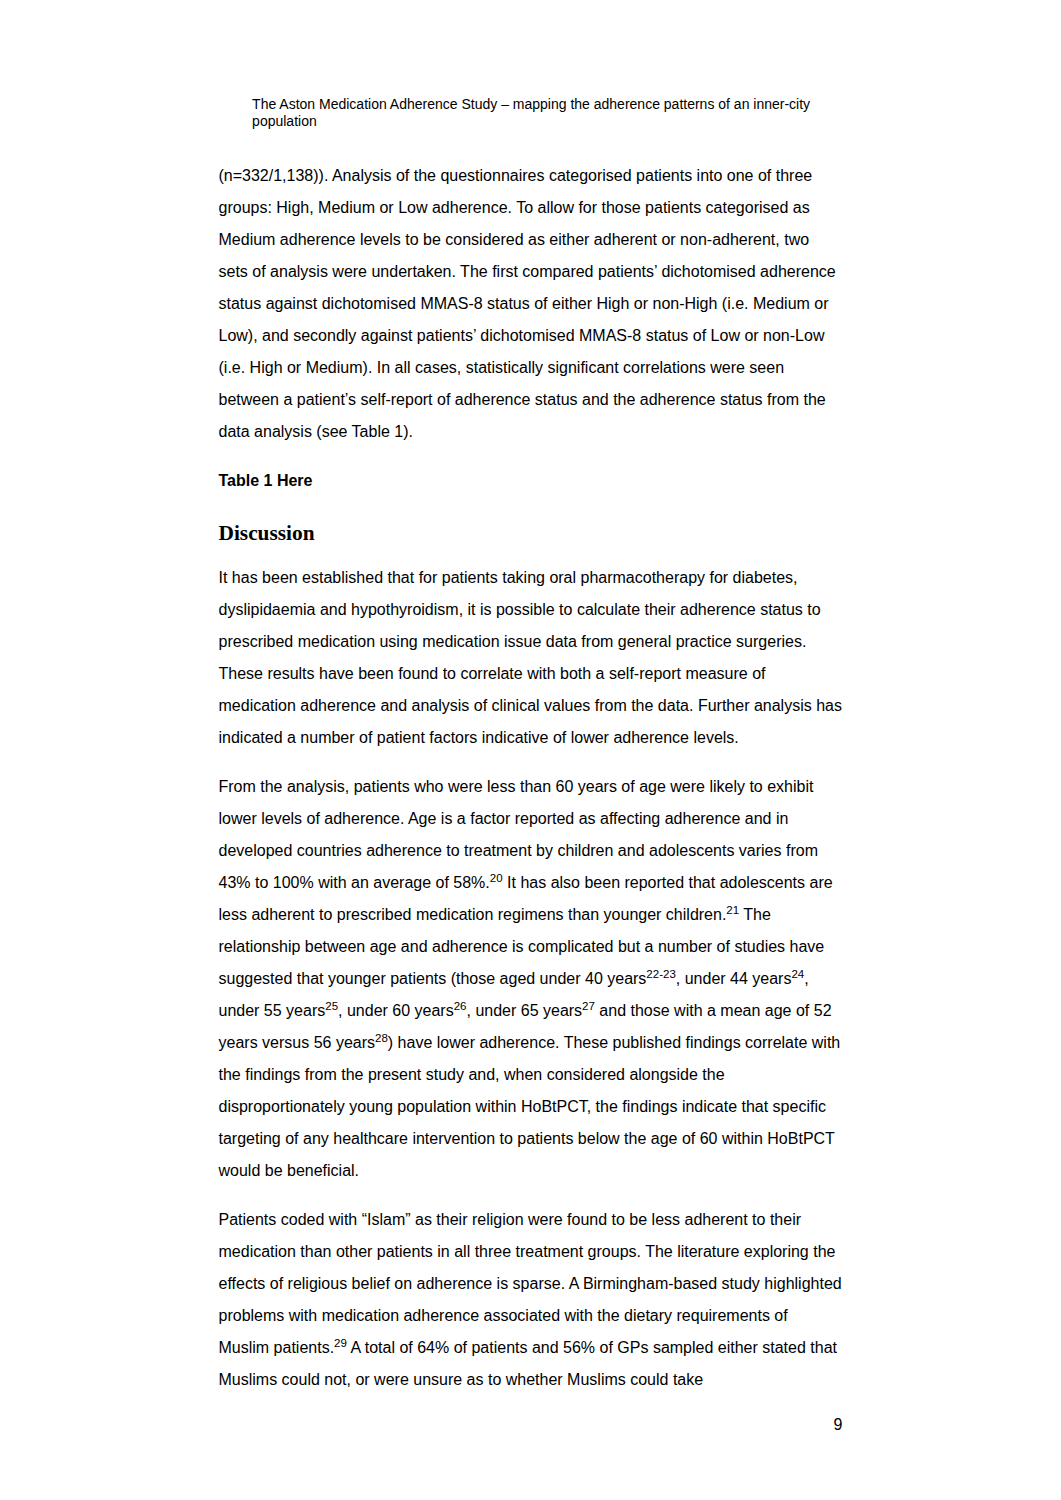The Aston Medication Adherence Study – mapping the adherence patterns of an inner-city population
(n=332/1,138)). Analysis of the questionnaires categorised patients into one of three groups: High, Medium or Low adherence. To allow for those patients categorised as Medium adherence levels to be considered as either adherent or non-adherent, two sets of analysis were undertaken. The first compared patients’ dichotomised adherence status against dichotomised MMAS-8 status of either High or non-High (i.e. Medium or Low), and secondly against patients’ dichotomised MMAS-8 status of Low or non-Low (i.e. High or Medium). In all cases, statistically significant correlations were seen between a patient’s self-report of adherence status and the adherence status from the data analysis (see Table 1).
Table 1 Here
Discussion
It has been established that for patients taking oral pharmacotherapy for diabetes, dyslipidaemia and hypothyroidism, it is possible to calculate their adherence status to prescribed medication using medication issue data from general practice surgeries. These results have been found to correlate with both a self-report measure of medication adherence and analysis of clinical values from the data. Further analysis has indicated a number of patient factors indicative of lower adherence levels.
From the analysis, patients who were less than 60 years of age were likely to exhibit lower levels of adherence. Age is a factor reported as affecting adherence and in developed countries adherence to treatment by children and adolescents varies from 43% to 100% with an average of 58%.20 It has also been reported that adolescents are less adherent to prescribed medication regimens than younger children.21 The relationship between age and adherence is complicated but a number of studies have suggested that younger patients (those aged under 40 years22-23, under 44 years24, under 55 years25, under 60 years26, under 65 years27 and those with a mean age of 52 years versus 56 years28) have lower adherence. These published findings correlate with the findings from the present study and, when considered alongside the disproportionately young population within HoBtPCT, the findings indicate that specific targeting of any healthcare intervention to patients below the age of 60 within HoBtPCT would be beneficial.
Patients coded with “Islam” as their religion were found to be less adherent to their medication than other patients in all three treatment groups. The literature exploring the effects of religious belief on adherence is sparse. A Birmingham-based study highlighted problems with medication adherence associated with the dietary requirements of Muslim patients.29 A total of 64% of patients and 56% of GPs sampled either stated that Muslims could not, or were unsure as to whether Muslims could take
9